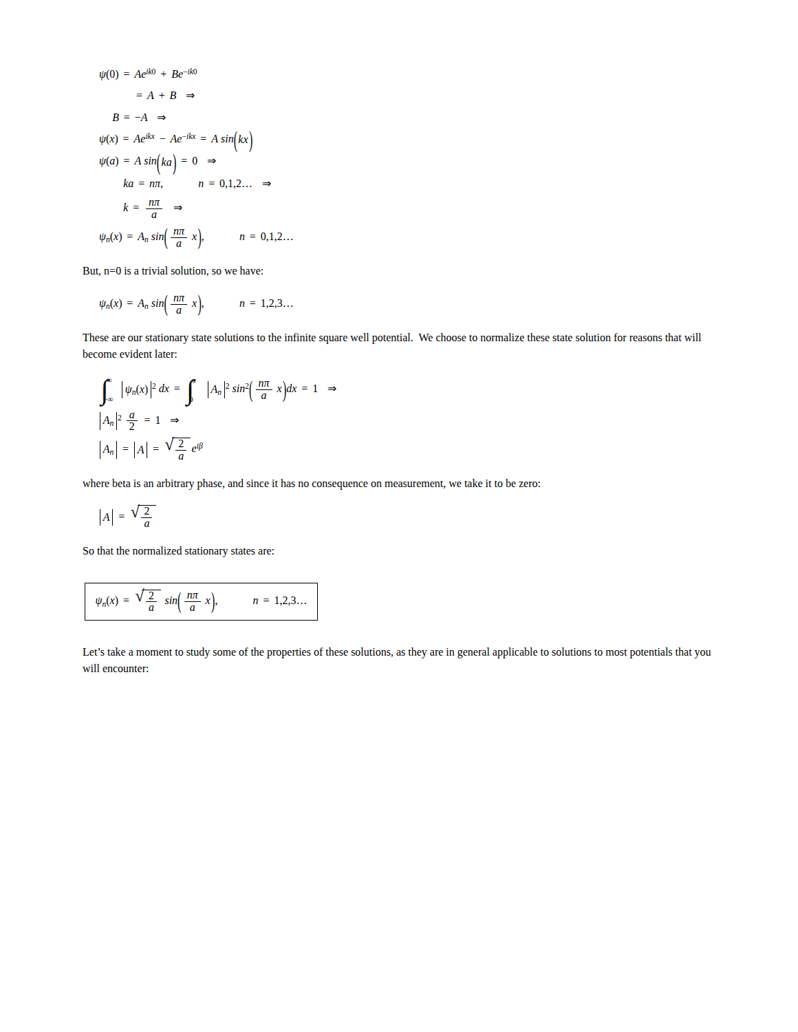ψ(0) = Aeik0 + Be−ik0 = A + B ⇒ B = −A ⇒ ψ(x) = Aeikx − Ae−ikx = A sin kx ψ(a) = A sin ka = 0 ⇒ ka = nπ, n = 0,1,2… ⇒ k = nπ a ⇒ ψn(x) = An sin nπ a x, n = 0,1,2…
But, n=0 is a trivial solution, so we have:
ψn(x) = An sin nπ a x, n = 1,2,3…
These are our stationary state solutions to the infinite square well potential. We choose to normalize these state solution for reasons that will become evident later:
∞∫−∞ ψn(x)2 dx = a∫0 An2 sin2nπ a x dx = 1 ⇒ An2 a 2 = 1 ⇒ An = A = 2 a eiβ
where beta is an arbitrary phase, and since it has no consequence on measurement, we take it to be zero:
A = 2 a
So that the normalized stationary states are:
ψn(x) = 2 a sin nπ a x, n = 1,2,3…
Let’s take a moment to study some of the properties of these solutions, as they are in general applicable to solutions to most potentials that you will encounter: